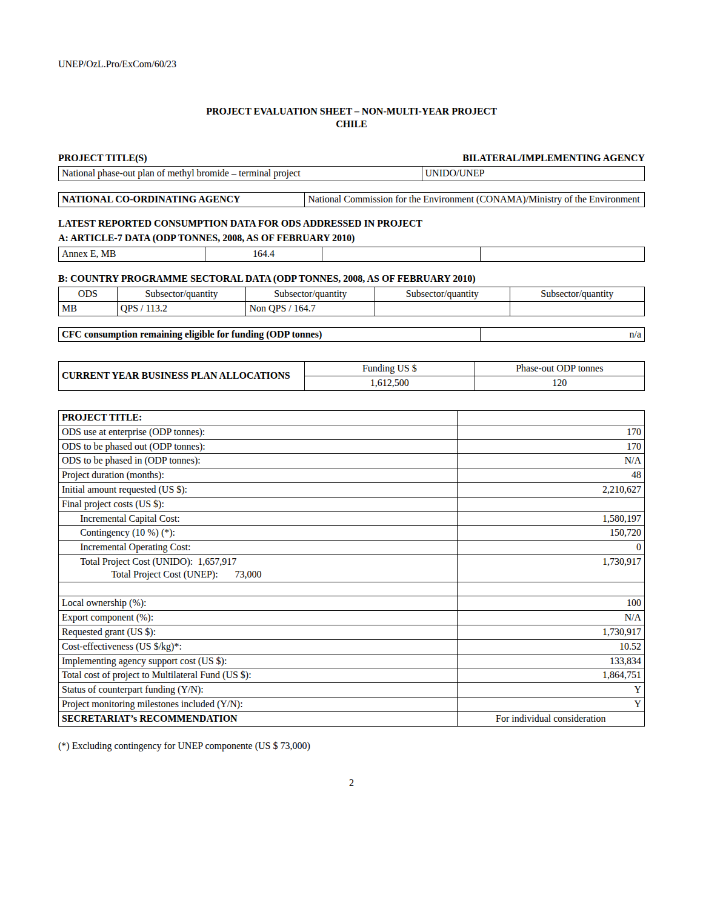UNEP/OzL.Pro/ExCom/60/23
PROJECT EVALUATION SHEET – NON-MULTI-YEAR PROJECT
CHILE
PROJECT TITLE(S) BILATERAL/IMPLEMENTING AGENCY
| National phase-out plan of methyl bromide – terminal project | UNIDO/UNEP |
| NATIONAL CO-ORDINATING AGENCY | National Commission for the Environment (CONAMA)/Ministry of the Environment |
LATEST REPORTED CONSUMPTION DATA FOR ODS ADDRESSED IN PROJECT
A: ARTICLE-7 DATA (ODP TONNES, 2008, AS OF FEBRUARY 2010)
| Annex E, MB | 164.4 | | |
B: COUNTRY PROGRAMME SECTORAL DATA (ODP TONNES, 2008, AS OF FEBRUARY 2010)
| ODS | Subsector/quantity | Subsector/quantity | Subsector/quantity | Subsector/quantity |
| MB | QPS / 113.2 | Non QPS / 164.7 | | |
| CFC consumption remaining eligible for funding (ODP tonnes) | n/a |
| CURRENT YEAR BUSINESS PLAN ALLOCATIONS | Funding US $ | Phase-out ODP tonnes |
| 1,612,500 | 120 |
| PROJECT TITLE: | |
| ODS use at enterprise (ODP tonnes): | 170 |
| ODS to be phased out (ODP tonnes): | 170 |
| ODS to be phased in (ODP tonnes): | N/A |
| Project duration (months): | 48 |
| Initial amount requested (US $): | 2,210,627 |
| Final project costs (US $): | |
| Incremental Capital Cost: | 1,580,197 |
| Contingency (10 %) (*): | 150,720 |
| Incremental Operating Cost: | 0 |
| Total Project Cost (UNIDO): 1,657,917 Total Project Cost (UNEP): 73,000 | 1,730,917 |
| Local ownership (%): | 100 |
| Export component (%): | N/A |
| Requested grant (US $): | 1,730,917 |
| Cost-effectiveness (US $/kg)*: | 10.52 |
| Implementing agency support cost (US $): | 133,834 |
| Total cost of project to Multilateral Fund (US $): | 1,864,751 |
| Status of counterpart funding (Y/N): | Y |
| Project monitoring milestones included (Y/N): | Y |
| SECRETARIAT’s RECOMMENDATION | For individual consideration |
(*) Excluding contingency for UNEP componente (US $ 73,000)
2